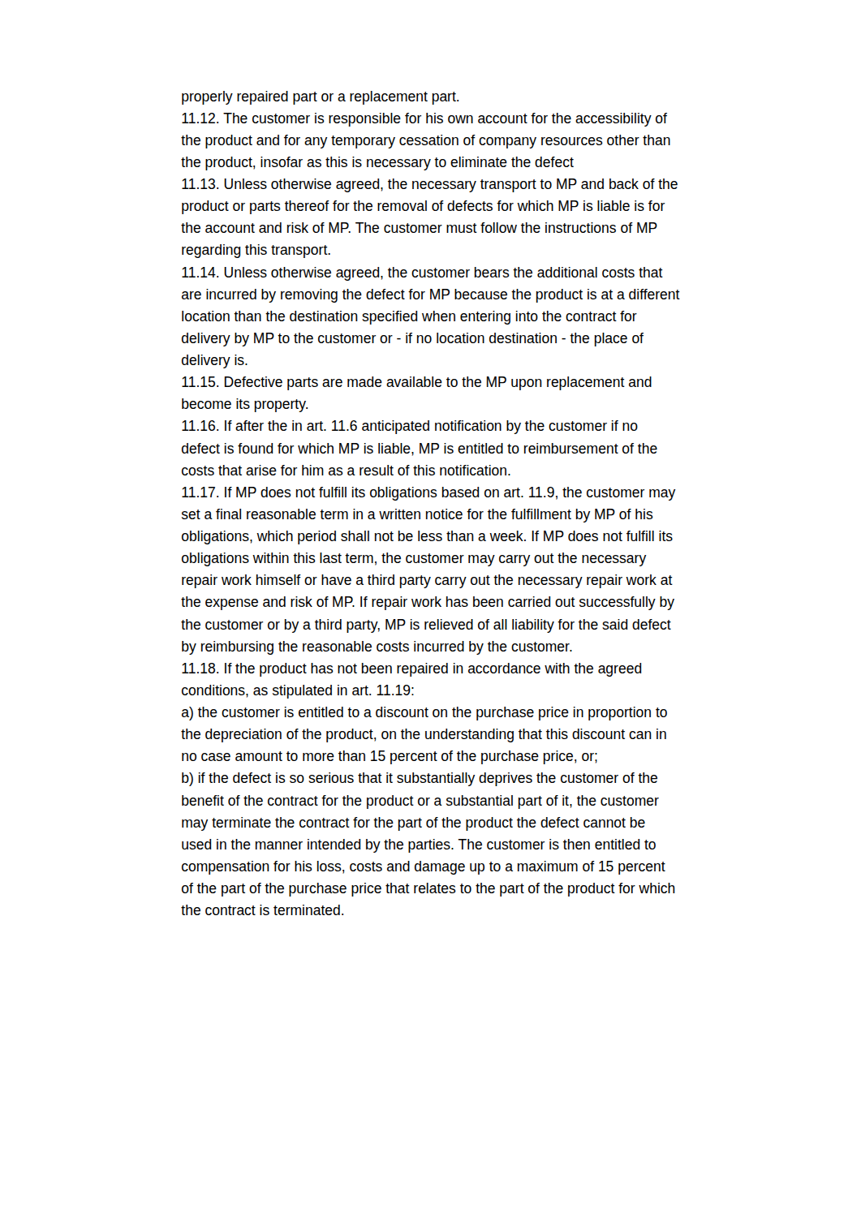properly repaired part or a replacement part.
11.12. The customer is responsible for his own account for the accessibility of the product and for any temporary cessation of company resources other than the product, insofar as this is necessary to eliminate the defect
11.13. Unless otherwise agreed, the necessary transport to MP and back of the product or parts thereof for the removal of defects for which MP is liable is for the account and risk of MP. The customer must follow the instructions of MP regarding this transport.
11.14. Unless otherwise agreed, the customer bears the additional costs that are incurred by removing the defect for MP because the product is at a different location than the destination specified when entering into the contract for delivery by MP to the customer or - if no location destination - the place of delivery is.
11.15. Defective parts are made available to the MP upon replacement and become its property.
11.16. If after the in art. 11.6 anticipated notification by the customer if no defect is found for which MP is liable, MP is entitled to reimbursement of the costs that arise for him as a result of this notification.
11.17. If MP does not fulfill its obligations based on art. 11.9, the customer may set a final reasonable term in a written notice for the fulfillment by MP of his obligations, which period shall not be less than a week. If MP does not fulfill its obligations within this last term, the customer may carry out the necessary repair work himself or have a third party carry out the necessary repair work at the expense and risk of MP. If repair work has been carried out successfully by the customer or by a third party, MP is relieved of all liability for the said defect by reimbursing the reasonable costs incurred by the customer.
11.18. If the product has not been repaired in accordance with the agreed conditions, as stipulated in art. 11.19:
a) the customer is entitled to a discount on the purchase price in proportion to the depreciation of the product, on the understanding that this discount can in no case amount to more than 15 percent of the purchase price, or;
b) if the defect is so serious that it substantially deprives the customer of the benefit of the contract for the product or a substantial part of it, the customer may terminate the contract for the part of the product the defect cannot be used in the manner intended by the parties. The customer is then entitled to compensation for his loss, costs and damage up to a maximum of 15 percent of the part of the purchase price that relates to the part of the product for which the contract is terminated.